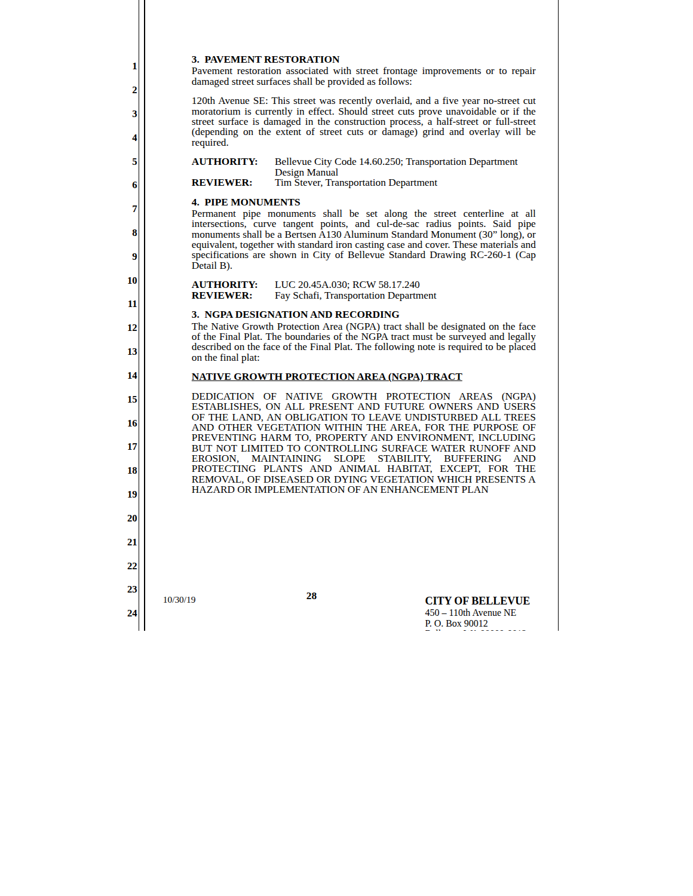1
2
3
4
5
6
7
8
9
10
11
12
13
14
15
16
17
18
19
20
21
22
23
24
3. PAVEMENT RESTORATION
Pavement restoration associated with street frontage improvements or to repair damaged street surfaces shall be provided as follows:
120th Avenue SE: This street was recently overlaid, and a five year no-street cut moratorium is currently in effect. Should street cuts prove unavoidable or if the street surface is damaged in the construction process, a half-street or full-street (depending on the extent of street cuts or damage) grind and overlay will be required.
| AUTHORITY: | Bellevue City Code 14.60.250; Transportation Department Design Manual |
| REVIEWER: | Tim Stever, Transportation Department |
4. PIPE MONUMENTS
Permanent pipe monuments shall be set along the street centerline at all intersections, curve tangent points, and cul-de-sac radius points. Said pipe monuments shall be a Bertsen A130 Aluminum Standard Monument (30” long), or equivalent, together with standard iron casting case and cover. These materials and specifications are shown in City of Bellevue Standard Drawing RC-260-1 (Cap Detail B).
| AUTHORITY: | LUC 20.45A.030; RCW 58.17.240 |
| REVIEWER: | Fay Schafi, Transportation Department |
3. NGPA DESIGNATION AND RECORDING
The Native Growth Protection Area (NGPA) tract shall be designated on the face of the Final Plat. The boundaries of the NGPA tract must be surveyed and legally described on the face of the Final Plat. The following note is required to be placed on the final plat:
NATIVE GROWTH PROTECTION AREA (NGPA) TRACT
DEDICATION OF NATIVE GROWTH PROTECTION AREAS (NGPA) ESTABLISHES, ON ALL PRESENT AND FUTURE OWNERS AND USERS OF THE LAND, AN OBLIGATION TO LEAVE UNDISTURBED ALL TREES AND OTHER VEGETATION WITHIN THE AREA, FOR THE PURPOSE OF PREVENTING HARM TO, PROPERTY AND ENVIRONMENT, INCLUDING BUT NOT LIMITED TO CONTROLLING SURFACE WATER RUNOFF AND EROSION, MAINTAINING SLOPE STABILITY, BUFFERING AND PROTECTING PLANTS AND ANIMAL HABITAT, EXCEPT, FOR THE REMOVAL, OF DISEASED OR DYING VEGETATION WHICH PRESENTS A HAZARD OR IMPLEMENTATION OF AN ENHANCEMENT PLAN
10/30/19
CITY OF BELLEVUE
450 – 110th Avenue NE
P. O. Box 90012
Bellevue, WA 98009-9012
28